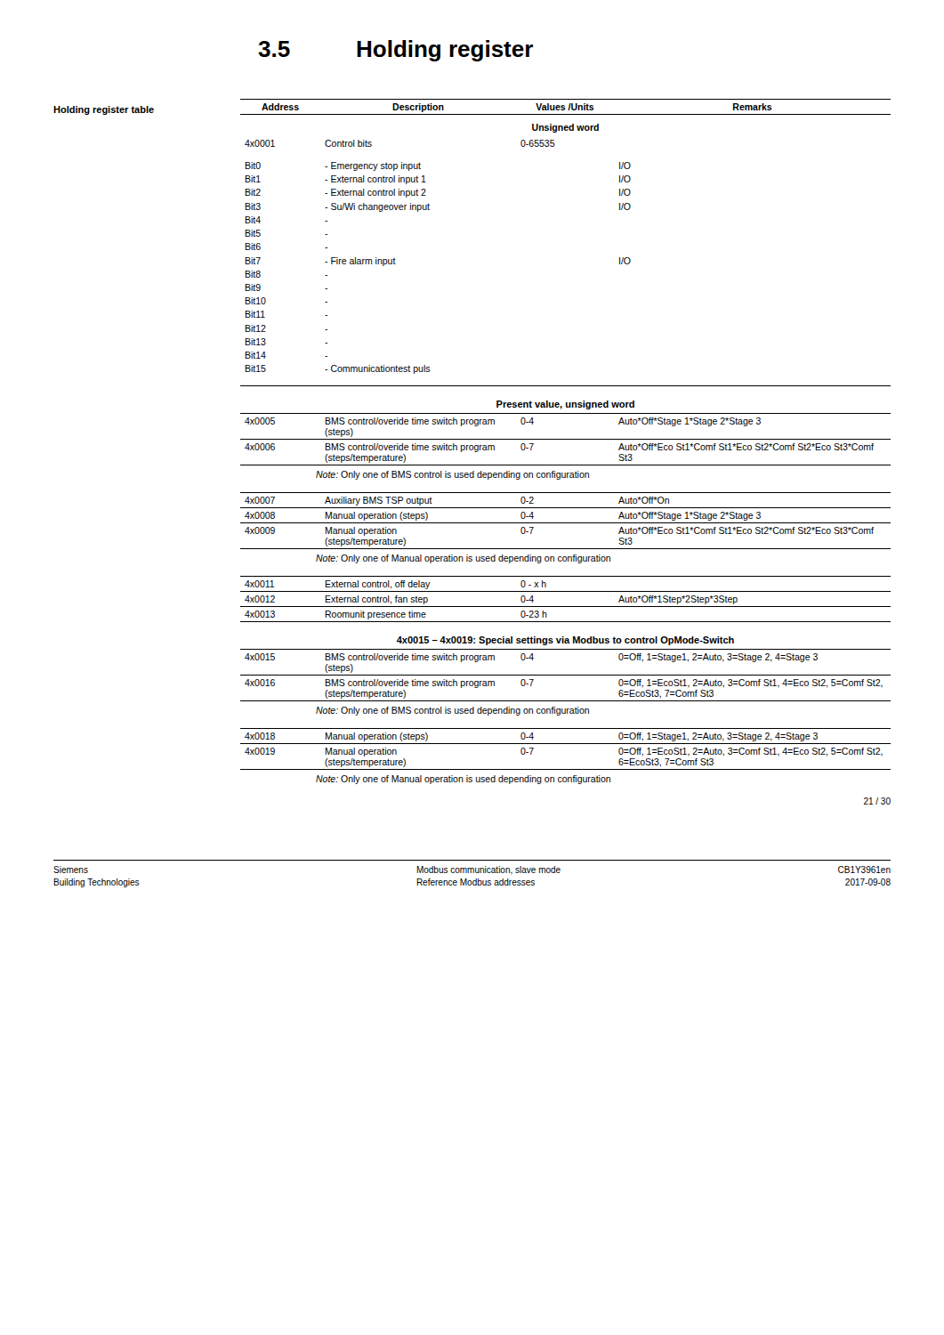3.5 Holding register
Holding register table
| Address | Description | Values /Units | Remarks |
| --- | --- | --- | --- |
| Unsigned word |
| 4x0001 | Control bits | 0-65535 | |
| Bit0 | - Emergency stop input | | I/O |
| Bit1 | - External control input 1 | | I/O |
| Bit2 | - External control input 2 | | I/O |
| Bit3 | - Su/Wi changeover input | | I/O |
| Bit4 | - | | |
| Bit5 | - | | |
| Bit6 | - | | |
| Bit7 | - Fire alarm input | | I/O |
| Bit8 | - | | |
| Bit9 | - | | |
| Bit10 | - | | |
| Bit11 | - | | |
| Bit12 | - | | |
| Bit13 | - | | |
| Bit14 | - | | |
| Bit15 | - Communicationtest puls | | |
Present value, unsigned word
| 4x0005 | BMS control/overide time switch program (steps) | 0-4 | Auto*Off*Stage 1*Stage 2*Stage 3 |
| 4x0006 | BMS control/overide time switch program (steps/temperature) | 0-7 | Auto*Off*Eco St1*Comf St1*Eco St2*Comf St2*Eco St3*Comf St3 |
Note: Only one of BMS control is used depending on configuration
| 4x0007 | Auxiliary BMS TSP output | 0-2 | Auto*Off*On |
| 4x0008 | Manual operation (steps) | 0-4 | Auto*Off*Stage 1*Stage 2*Stage 3 |
| 4x0009 | Manual operation (steps/temperature) | 0-7 | Auto*Off*Eco St1*Comf St1*Eco St2*Comf St2*Eco St3*Comf St3 |
Note: Only one of Manual operation is used depending on configuration
| 4x0011 | External control, off delay | 0 - x h | |
| 4x0012 | External control, fan step | 0-4 | Auto*Off*1Step*2Step*3Step |
| 4x0013 | Roomunit presence time | 0-23 h | |
4x0015 – 4x0019: Special settings via Modbus to control OpMode-Switch
| 4x0015 | BMS control/overide time switch program (steps) | 0-4 | 0=Off, 1=Stage1, 2=Auto, 3=Stage 2, 4=Stage 3 |
| 4x0016 | BMS control/overide time switch program (steps/temperature) | 0-7 | 0=Off, 1=EcoSt1, 2=Auto, 3=Comf St1, 4=Eco St2, 5=Comf St2, 6=EcoSt3, 7=Comf St3 |
Note: Only one of BMS control is used depending on configuration
| 4x0018 | Manual operation (steps) | 0-4 | 0=Off, 1=Stage1, 2=Auto, 3=Stage 2, 4=Stage 3 |
| 4x0019 | Manual operation (steps/temperature) | 0-7 | 0=Off, 1=EcoSt1, 2=Auto, 3=Comf St1, 4=Eco St2, 5=Comf St2, 6=EcoSt3, 7=Comf St3 |
Note: Only one of Manual operation is used depending on configuration
21 / 30
Siemens
Building Technologies
Modbus communication, slave mode
Reference Modbus addresses
CB1Y3961en
2017-09-08